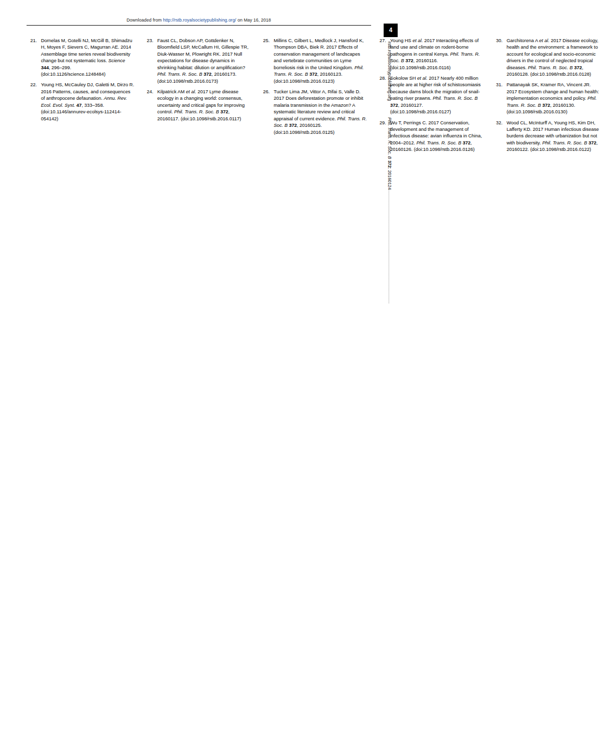Downloaded from http://rstb.royalsocietypublishing.org/ on May 16, 2018
4
rstb.royalsocietypublishing.org
Phil. Trans. R. Soc. B 372: 20160124
21. Dornelas M, Gotelli NJ, McGill B, Shimadzu H, Moyes F, Sievers C, Magurran AE. 2014 Assemblage time series reveal biodiversity change but not systematic loss. Science 344, 296–299. (doi:10.1126/science.1248484)
22. Young HS, McCauley DJ, Galetti M, Dirzo R. 2016 Patterns, causes, and consequences of anthropocene defaunation. Annu. Rev. Ecol. Evol. Syst. 47, 333–358. (doi:10.1146/annurev-ecolsys-112414-054142)
23. Faust CL, Dobson AP, Gottdenker N, Bloomfield LSP, McCallum HI, Gillespie TR, Diuk-Wasser M, Plowright RK. 2017 Null expectations for disease dynamics in shrinking habitat: dilution or amplification? Phil. Trans. R. Soc. B 372, 20160173. (doi:10.1098/rstb.2016.0173)
24. Kilpatrick AM et al. 2017 Lyme disease ecology in a changing world: consensus, uncertainty and critical gaps for improving control. Phil. Trans. R. Soc. B 372, 20160117. (doi:10.1098/rstb.2016.0117)
25. Millins C, Gilbert L, Medlock J, Hansford K, Thompson DBA, Biek R. 2017 Effects of conservation management of landscapes and vertebrate communities on Lyme borreliosis risk in the United Kingdom. Phil. Trans. R. Soc. B 372, 20160123. (doi:10.1098/rstb.2016.0123)
26. Tucker Lima JM, Vittor A, Rifai S, Valle D. 2017 Does deforestation promote or inhibit malaria transmission in the Amazon? A systematic literature review and critical appraisal of current evidence. Phil. Trans. R. Soc. B 372, 20160125. (doi:10.1098/rstb.2016.0125)
27. Young HS et al. 2017 Interacting effects of land use and climate on rodent-borne pathogens in central Kenya. Phil. Trans. R. Soc. B 372, 20160116. (doi:10.1098/rstb.2016.0116)
28. Sokolow SH et al. 2017 Nearly 400 million people are at higher risk of schistosomiasis because dams block the migration of snail-eating river prawns. Phil. Trans. R. Soc. B 372, 20160127. (doi:10.1098/rstb.2016.0127)
29. Wu T, Perrings C. 2017 Conservation, development and the management of infectious disease: avian influenza in China, 2004–2012. Phil. Trans. R. Soc. B 372, 20160126. (doi:10.1098/rstb.2016.0126)
30. Garchitorena A et al. 2017 Disease ecology, health and the environment: a framework to account for ecological and socio-economic drivers in the control of neglected tropical diseases. Phil. Trans. R. Soc. B 372, 20160128. (doi:10.1098/rstb.2016.0128)
31. Pattanayak SK, Kramer RA, Vincent JR. 2017 Ecosystem change and human health: implementation economics and policy. Phil. Trans. R. Soc. B 372, 20160130. (doi:10.1098/rstb.2016.0130)
32. Wood CL, McInturff A, Young HS, Kim DH, Lafferty KD. 2017 Human infectious disease burdens decrease with urbanization but not with biodiversity. Phil. Trans. R. Soc. B 372, 20160122. (doi:10.1098/rstb.2016.0122)